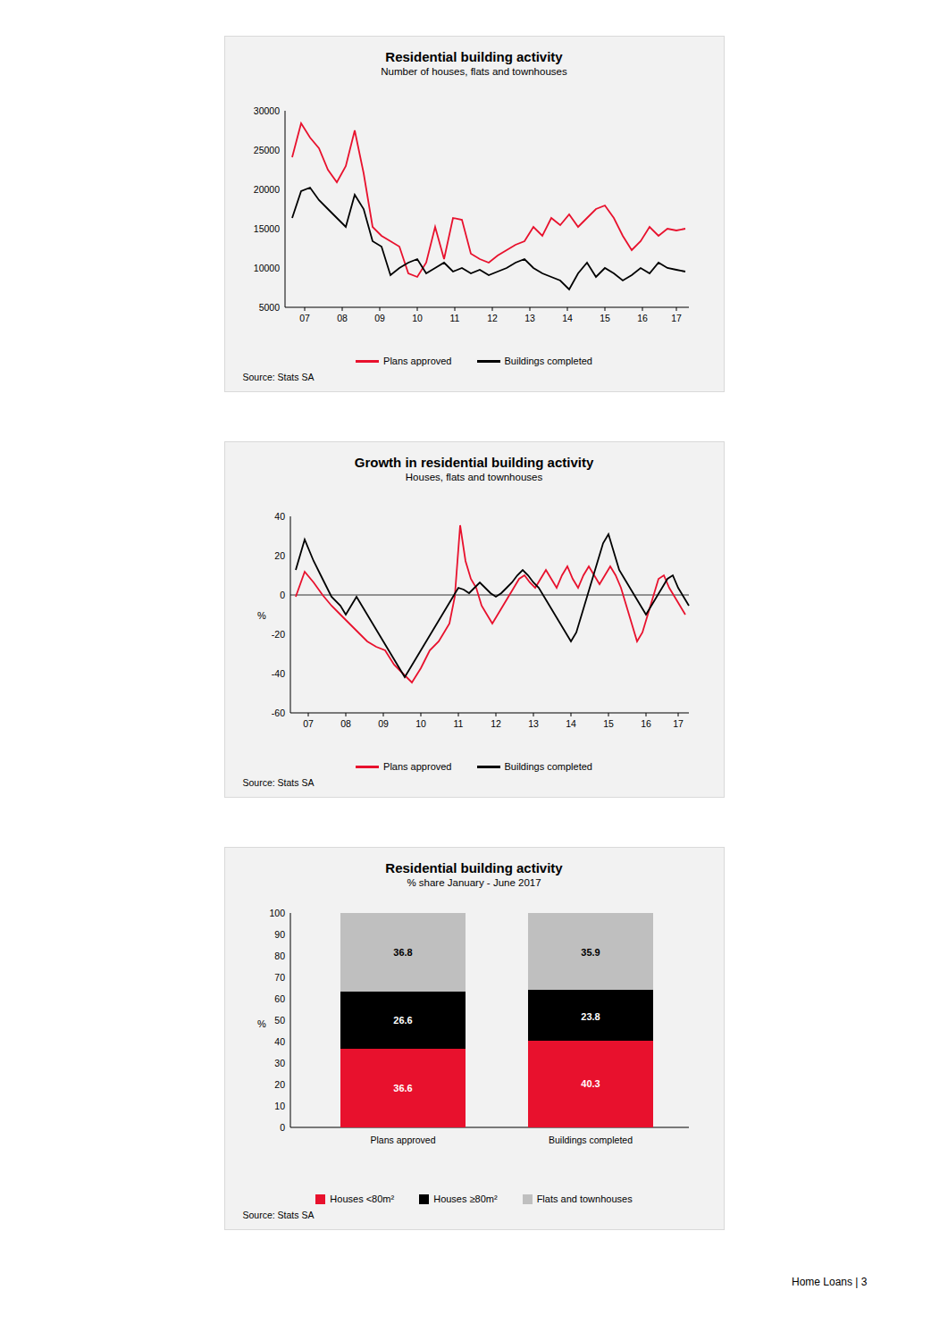Residential building activity
Number of houses, flats and townhouses
30000 25000 20000 15000 10000 5000 07 08 09 10 11 12 13 14 15 16 17
Plans approved
Buildings completed
Source: Stats SA
Growth in residential building activity
Houses, flats and townhouses
40 20 0 -20 -40 -60 % 07 08 09 10 11 12 13 14 15 16 17
Plans approved
Buildings completed
Source: Stats SA
Residential building activity
% share January - June 2017
100 90 80 70 60 50 40 30 20 10 0 % 36.6 26.6 36.8 40.3 23.8 35.9 Plans approved Buildings completed
Houses <80m²
Houses ≥80m²
Flats and townhouses
Source: Stats SA
Home Loans | 3